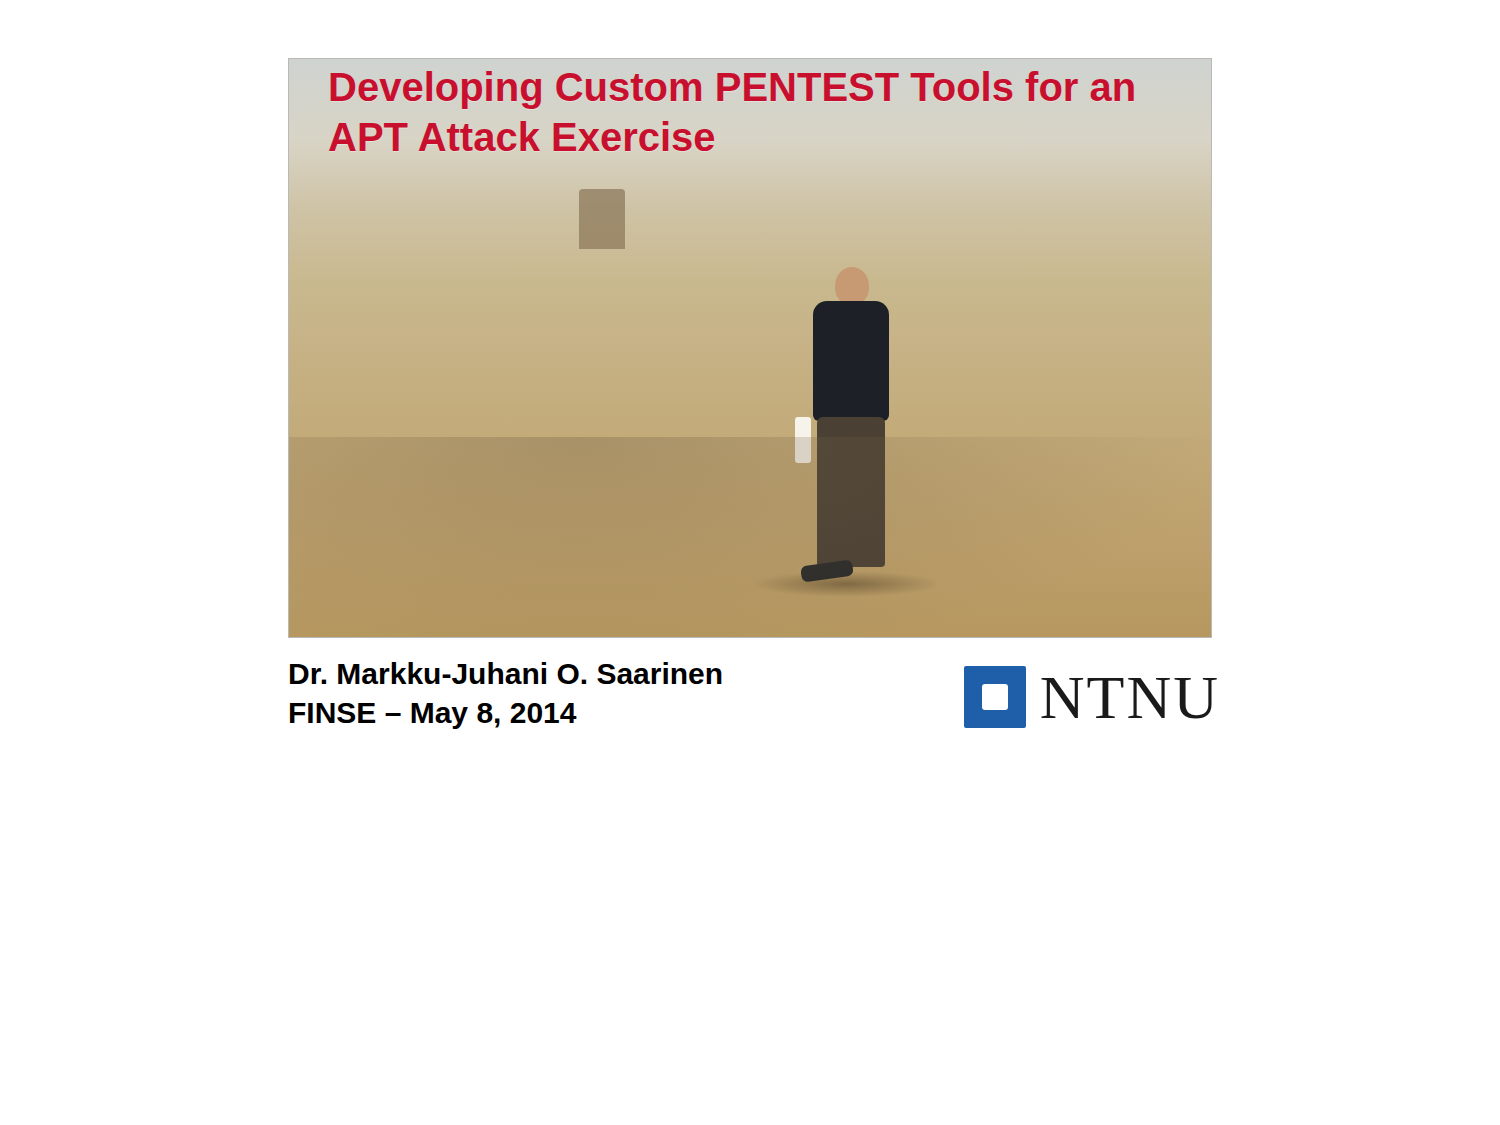Developing Custom PENTEST Tools for an APT Attack Exercise
Dr. Markku-Juhani O. Saarinen
FINSE – May 8, 2014
NTNU